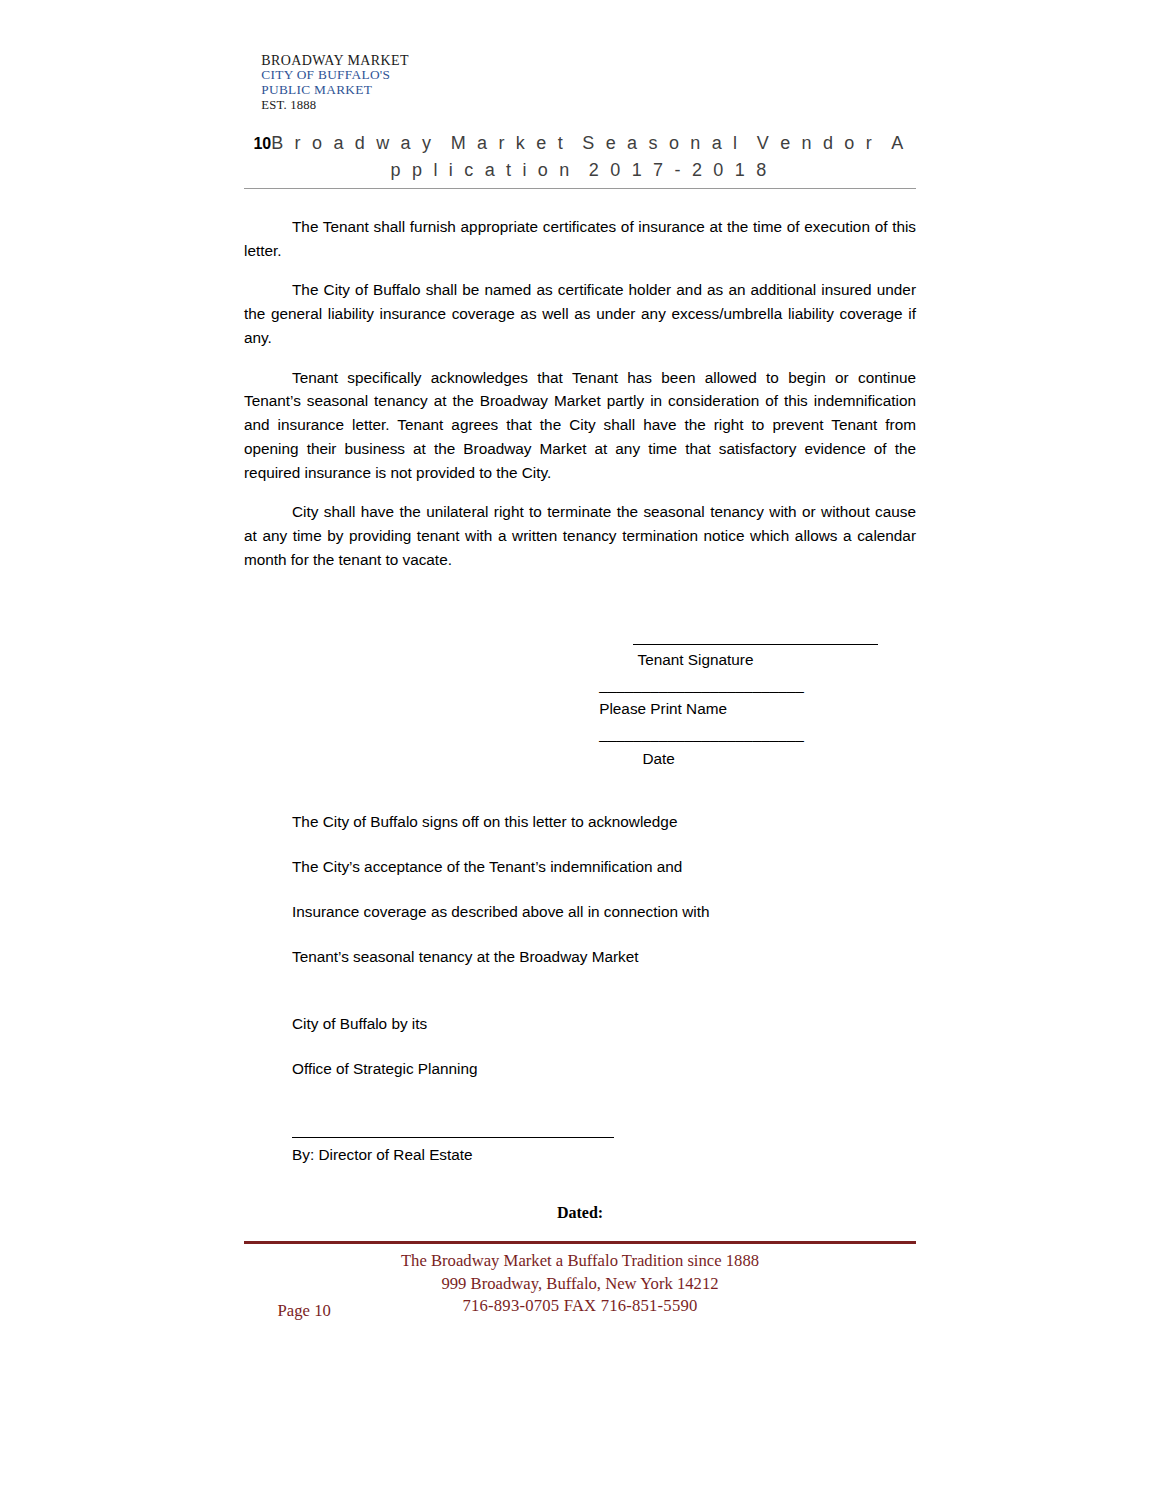BROADWAY MARKET
CITY OF BUFFALO'S
PUBLIC MARKET
EST. 1888
10 B r o a d w a y M a r k e t S e a s o n a l V e n d o r A p p l i c a t i o n 2 0 1 7 - 2 0 1 8
The Tenant shall furnish appropriate certificates of insurance at the time of execution of this letter.
The City of Buffalo shall be named as certificate holder and as an additional insured under the general liability insurance coverage as well as under any excess/umbrella liability coverage if any.
Tenant specifically acknowledges that Tenant has been allowed to begin or continue Tenant’s seasonal tenancy at the Broadway Market partly in consideration of this indemnification and insurance letter. Tenant agrees that the City shall have the right to prevent Tenant from opening their business at the Broadway Market at any time that satisfactory evidence of the required insurance is not provided to the City.
City shall have the unilateral right to terminate the seasonal tenancy with or without cause at any time by providing tenant with a written tenancy termination notice which allows a calendar month for the tenant to vacate.
Tenant Signature
________________________
Please Print Name
________________________
Date
The City of Buffalo signs off on this letter to acknowledge
The City’s acceptance of the Tenant’s indemnification and
Insurance coverage as described above all in connection with
Tenant’s seasonal tenancy at the Broadway Market
City of Buffalo by its
Office of Strategic Planning
By: Director of Real Estate
Dated:
The Broadway Market a Buffalo Tradition since 1888
999 Broadway, Buffalo, New York 14212
716-893-0705 FAX 716-851-5590
Page 10